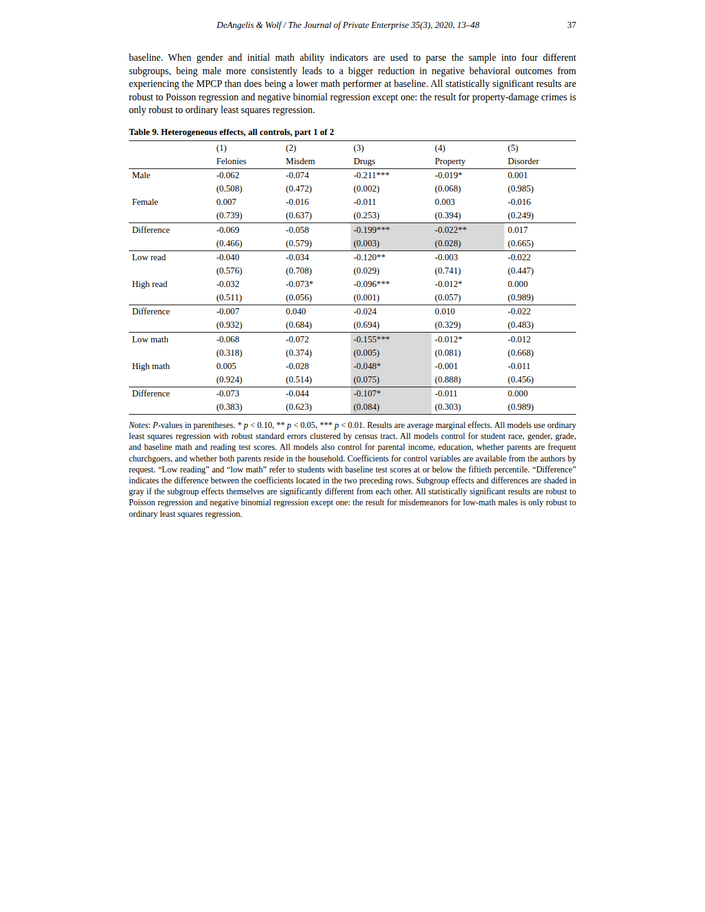DeAngelis & Wolf / The Journal of Private Enterprise 35(3), 2020, 13–48 37
baseline. When gender and initial math ability indicators are used to parse the sample into four different subgroups, being male more consistently leads to a bigger reduction in negative behavioral outcomes from experiencing the MPCP than does being a lower math performer at baseline. All statistically significant results are robust to Poisson regression and negative binomial regression except one: the result for property-damage crimes is only robust to ordinary least squares regression.
Table 9. Heterogeneous effects, all controls, part 1 of 2
| | (1) | (2) | (3) | (4) | (5) |
| --- | --- | --- | --- | --- | --- |
| | Felonies | Misdem | Drugs | Property | Disorder |
| Male | -0.062 | -0.074 | -0.211*** | -0.019* | 0.001 |
| | (0.508) | (0.472) | (0.002) | (0.068) | (0.985) |
| Female | 0.007 | -0.016 | -0.011 | 0.003 | -0.016 |
| | (0.739) | (0.637) | (0.253) | (0.394) | (0.249) |
| Difference | -0.069 | -0.058 | -0.199*** | -0.022** | 0.017 |
| | (0.466) | (0.579) | (0.003) | (0.028) | (0.665) |
| Low read | -0.040 | -0.034 | -0.120** | -0.003 | -0.022 |
| | (0.576) | (0.708) | (0.029) | (0.741) | (0.447) |
| High read | -0.032 | -0.073* | -0.096*** | -0.012* | 0.000 |
| | (0.511) | (0.056) | (0.001) | (0.057) | (0.989) |
| Difference | -0.007 | 0.040 | -0.024 | 0.010 | -0.022 |
| | (0.932) | (0.684) | (0.694) | (0.329) | (0.483) |
| Low math | -0.068 | -0.072 | -0.155*** | -0.012* | -0.012 |
| | (0.318) | (0.374) | (0.005) | (0.081) | (0.668) |
| High math | 0.005 | -0.028 | -0.048* | -0.001 | -0.011 |
| | (0.924) | (0.514) | (0.075) | (0.888) | (0.456) |
| Difference | -0.073 | -0.044 | -0.107* | -0.011 | 0.000 |
| | (0.383) | (0.623) | (0.084) | (0.303) | (0.989) |
Notes: P-values in parentheses. * p < 0.10, ** p < 0.05, *** p < 0.01. Results are average marginal effects. All models use ordinary least squares regression with robust standard errors clustered by census tract. All models control for student race, gender, grade, and baseline math and reading test scores. All models also control for parental income, education, whether parents are frequent churchgoers, and whether both parents reside in the household. Coefficients for control variables are available from the authors by request. “Low reading” and “low math” refer to students with baseline test scores at or below the fiftieth percentile. “Difference” indicates the difference between the coefficients located in the two preceding rows. Subgroup effects and differences are shaded in gray if the subgroup effects themselves are significantly different from each other. All statistically significant results are robust to Poisson regression and negative binomial regression except one: the result for misdemeanors for low-math males is only robust to ordinary least squares regression.